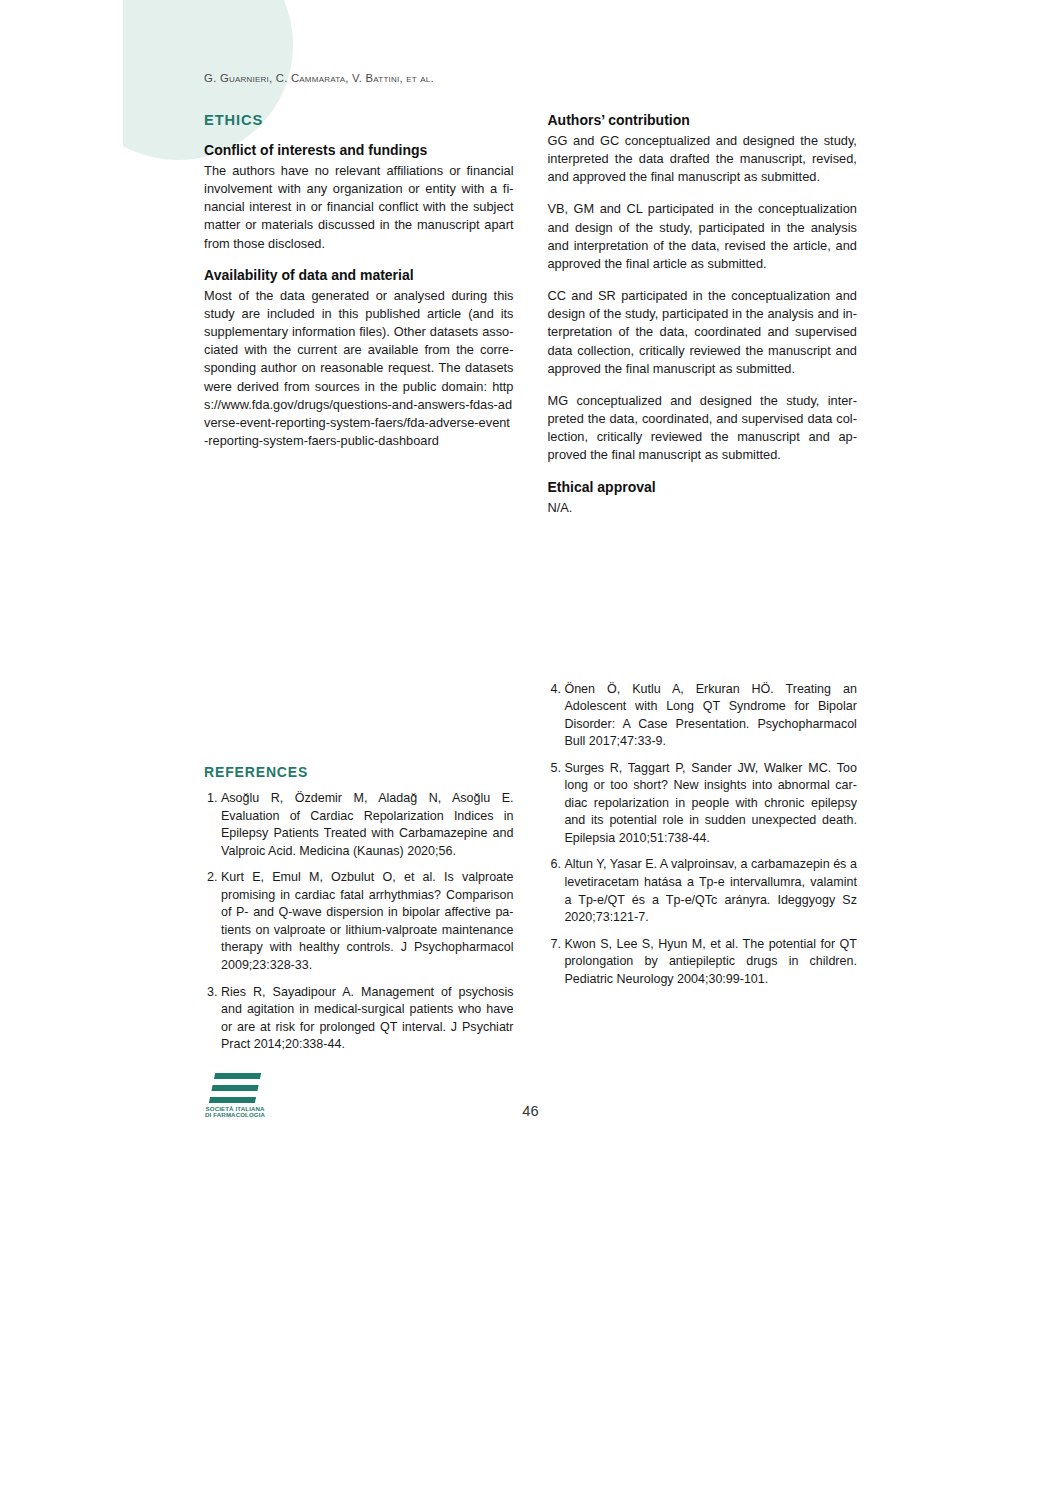G. Guarnieri, C. Cammarata, V. Battini, et al.
Ethics
Conflict of interests and fundings
The authors have no relevant affiliations or financial involvement with any organization or entity with a financial interest in or financial conflict with the subject matter or materials discussed in the manuscript apart from those disclosed.
Availability of data and material
Most of the data generated or analysed during this study are included in this published article (and its supplementary information files). Other datasets associated with the current are available from the corresponding author on reasonable request. The datasets were derived from sources in the public domain: https://www.fda.gov/drugs/questions-and-answers-fdas-adverse-event-reporting-system-faers/fda-adverse-event-reporting-system-faers-public-dashboard
References
Asoğlu R, Özdemir M, Aladağ N, Asoğlu E. Evaluation of Cardiac Repolarization Indices in Epilepsy Patients Treated with Carbamazepine and Valproic Acid. Medicina (Kaunas) 2020;56.
Kurt E, Emul M, Ozbulut O, et al. Is valproate promising in cardiac fatal arrhythmias? Comparison of P- and Q-wave dispersion in bipolar affective patients on valproate or lithium-valproate maintenance therapy with healthy controls. J Psychopharmacol 2009;23:328-33.
Ries R, Sayadipour A. Management of psychosis and agitation in medical-surgical patients who have or are at risk for prolonged QT interval. J Psychiatr Pract 2014;20:338-44.
Authors’ contribution
GG and GC conceptualized and designed the study, interpreted the data drafted the manuscript, revised, and approved the final manuscript as submitted.
VB, GM and CL participated in the conceptualization and design of the study, participated in the analysis and interpretation of the data, revised the article, and approved the final article as submitted.
CC and SR participated in the conceptualization and design of the study, participated in the analysis and interpretation of the data, coordinated and supervised data collection, critically reviewed the manuscript and approved the final manuscript as submitted.
MG conceptualized and designed the study, interpreted the data, coordinated, and supervised data collection, critically reviewed the manuscript and approved the final manuscript as submitted.
Ethical approval
N/A.
Önen Ö, Kutlu A, Erkuran HÖ. Treating an Adolescent with Long QT Syndrome for Bipolar Disorder: A Case Presentation. Psychopharmacol Bull 2017;47:33-9.
Surges R, Taggart P, Sander JW, Walker MC. Too long or too short? New insights into abnormal cardiac repolarization in people with chronic epilepsy and its potential role in sudden unexpected death. Epilepsia 2010;51:738-44.
Altun Y, Yasar E. A valproinsav, a carbamazepin és a levetiracetam hatása a Tp-e intervallumra, valamint a Tp-e/QT és a Tp-e/QTc arányra. Ideggyogy Sz 2020;73:121-7.
Kwon S, Lee S, Hyun M, et al. The potential for QT prolongation by antiepileptic drugs in children. Pediatric Neurology 2004;30:99-101.
SOCIETÀ ITALIANA
DI FARMACOLOGIA
46